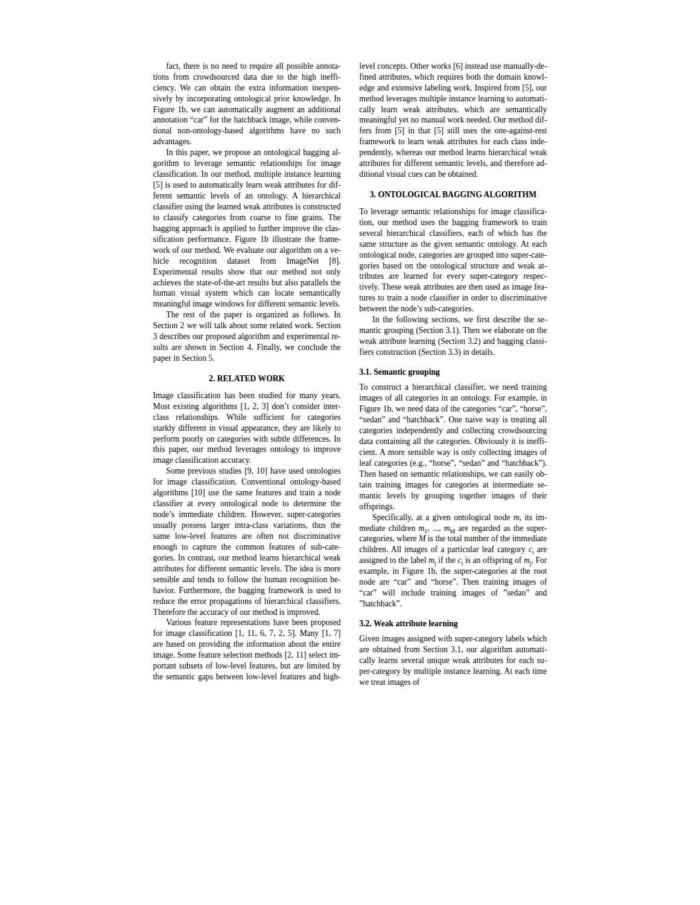fact, there is no need to require all possible annotations from crowdsourced data due to the high inefficiency. We can obtain the extra information inexpensively by incorporating ontological prior knowledge. In Figure 1b, we can automatically augment an additional annotation “car” for the hatchback image, while conventional non-ontology-based algorithms have no such advantages.
In this paper, we propose an ontological bagging algorithm to leverage semantic relationships for image classification. In our method, multiple instance learning [5] is used to automatically learn weak attributes for different semantic levels of an ontology. A hierarchical classifier using the learned weak attributes is constructed to classify categories from coarse to fine grains. The bagging approach is applied to further improve the classification performance. Figure 1b illustrate the framework of our method. We evaluate our algorithm on a vehicle recognition dataset from ImageNet [8]. Experimental results show that our method not only achieves the state-of-the-art results but also parallels the human visual system which can locate semantically meaningful image windows for different semantic levels.
The rest of the paper is organized as follows. In Section 2 we will talk about some related work. Section 3 describes our proposed algorithm and experimental results are shown in Section 4. Finally, we conclude the paper in Section 5.
2. Related Work
Image classification has been studied for many years. Most existing algorithms [1, 2, 3] don’t consider inter-class relationships. While sufficient for categories starkly different in visual appearance, they are likely to perform poorly on categories with subtle differences. In this paper, our method leverages ontology to improve image classification accuracy.
Some previous studies [9, 10] have used ontologies for image classification. Conventional ontology-based algorithms [10] use the same features and train a node classifier at every ontological node to determine the node’s immediate children. However, super-categories usually possess larger intra-class variations, thus the same low-level features are often not discriminative enough to capture the common features of sub-categories. In contrast, our method learns hierarchical weak attributes for different semantic levels. The idea is more sensible and tends to follow the human recognition behavior. Furthermore, the bagging framework is used to reduce the error propagations of hierarchical classifiers. Therefore the accuracy of our method is improved.
Various feature representations have been proposed for image classification [1, 11, 6, 7, 2, 5]. Many [1, 7] are based on providing the information about the entire image. Some feature selection methods [2, 11] select important subsets of low-level features, but are limited by the semantic gaps between low-level features and high-level concepts. Other works [6] instead use manually-defined attributes, which requires both the domain knowledge and extensive labeling work. Inspired from [5], our method leverages multiple instance learning to automatically learn weak attributes, which are semantically meaningful yet no manual work needed. Our method differs from [5] in that [5] still uses the one-against-rest framework to learn weak attributes for each class independently, whereas our method learns hierarchical weak attributes for different semantic levels, and therefore additional visual cues can be obtained.
3. Ontological Bagging Algorithm
To leverage semantic relationships for image classification, our method uses the bagging framework to train several hierarchical classifiers, each of which has the same structure as the given semantic ontology. At each ontological node, categories are grouped into super-categories based on the ontological structure and weak attributes are learned for every super-category respectively. These weak attributes are then used as image features to train a node classifier in order to discriminative between the node’s sub-categories.
In the following sections, we first describe the semantic grouping (Section 3.1). Then we elaborate on the weak attribute learning (Section 3.2) and bagging classifiers construction (Section 3.3) in details.
3.1. Semantic grouping
To construct a hierarchical classifier, we need training images of all categories in an ontology. For example, in Figure 1b, we need data of the categories “car”, “horse”, “sedan” and “hatchback”. One naive way is treating all categories independently and collecting crowdsourcing data containing all the categories. Obviously it is inefficient. A more sensible way is only collecting images of leaf categories (e.g., “horse”, “sedan” and “hatchback”). Then based on semantic relationships, we can easily obtain training images for categories at intermediate semantic levels by grouping together images of their offsprings.
Specifically, at a given ontological node m, its immediate children m 1, ..., mM are regarded as the super-categories, where M is the total number of the immediate children. All images of a particular leaf category ci are assigned to the label mj if the ci is an offspring of mj. For example, in Figure 1b, the super-categories at the root node are “car” and “horse”. Then training images of “car” will include training images of ”sedan” and ”hatchback”.
3.2. Weak attribute learning
Given images assigned with super-category labels which are obtained from Section 3.1, our algorithm automatically learns several unique weak attributes for each super-category by multiple instance learning. At each time we treat images of